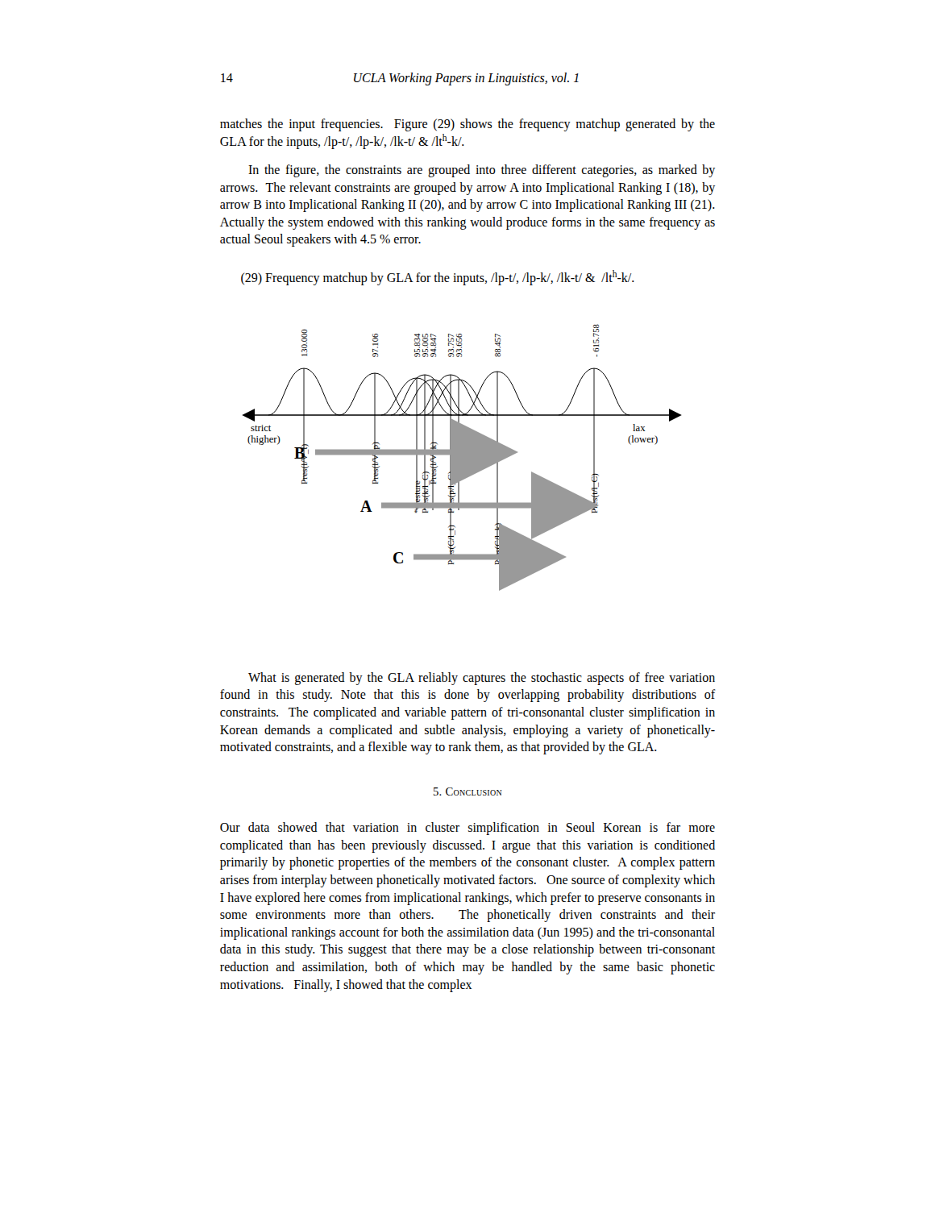14
UCLA Working Papers in Linguistics, vol. 1
matches the input frequencies. Figure (29) shows the frequency matchup generated by the GLA for the inputs, /lp-t/, /lp-k/, /lk-t/ & /lth-k/.
In the figure, the constraints are grouped into three different categories, as marked by arrows. The relevant constraints are grouped by arrow A into Implicational Ranking I (18), by arrow B into Implicational Ranking II (20), and by arrow C into Implicational Ranking III (21). Actually the system endowed with this ranking would produce forms in the same frequency as actual Seoul speakers with 4.5 % error.
(29) Frequency matchup by GLA for the inputs, /lp-t/, /lp-k/, /lk-t/ & /lth-k/.
130.000 97.106 95.834 95.005 94.847 93.757 93.656 88.457 - 615.758 strict (higher) lax (lower) Pres(l/V_t) Pres(l/V_p) Pres(l/V_k) *Gesture Pres(k/l_C) Pres(p/l_C) Pres(t/l_C) Pres(C/l_t) Pres(C/l_k) B A C
What is generated by the GLA reliably captures the stochastic aspects of free variation found in this study. Note that this is done by overlapping probability distributions of constraints. The complicated and variable pattern of tri-consonantal cluster simplification in Korean demands a complicated and subtle analysis, employing a variety of phonetically-motivated constraints, and a flexible way to rank them, as that provided by the GLA.
5. Conclusion
Our data showed that variation in cluster simplification in Seoul Korean is far more complicated than has been previously discussed. I argue that this variation is conditioned primarily by phonetic properties of the members of the consonant cluster. A complex pattern arises from interplay between phonetically motivated factors. One source of complexity which I have explored here comes from implicational rankings, which prefer to preserve consonants in some environments more than others. The phonetically driven constraints and their implicational rankings account for both the assimilation data (Jun 1995) and the tri-consonantal data in this study. This suggest that there may be a close relationship between tri-consonant reduction and assimilation, both of which may be handled by the same basic phonetic motivations. Finally, I showed that the complex